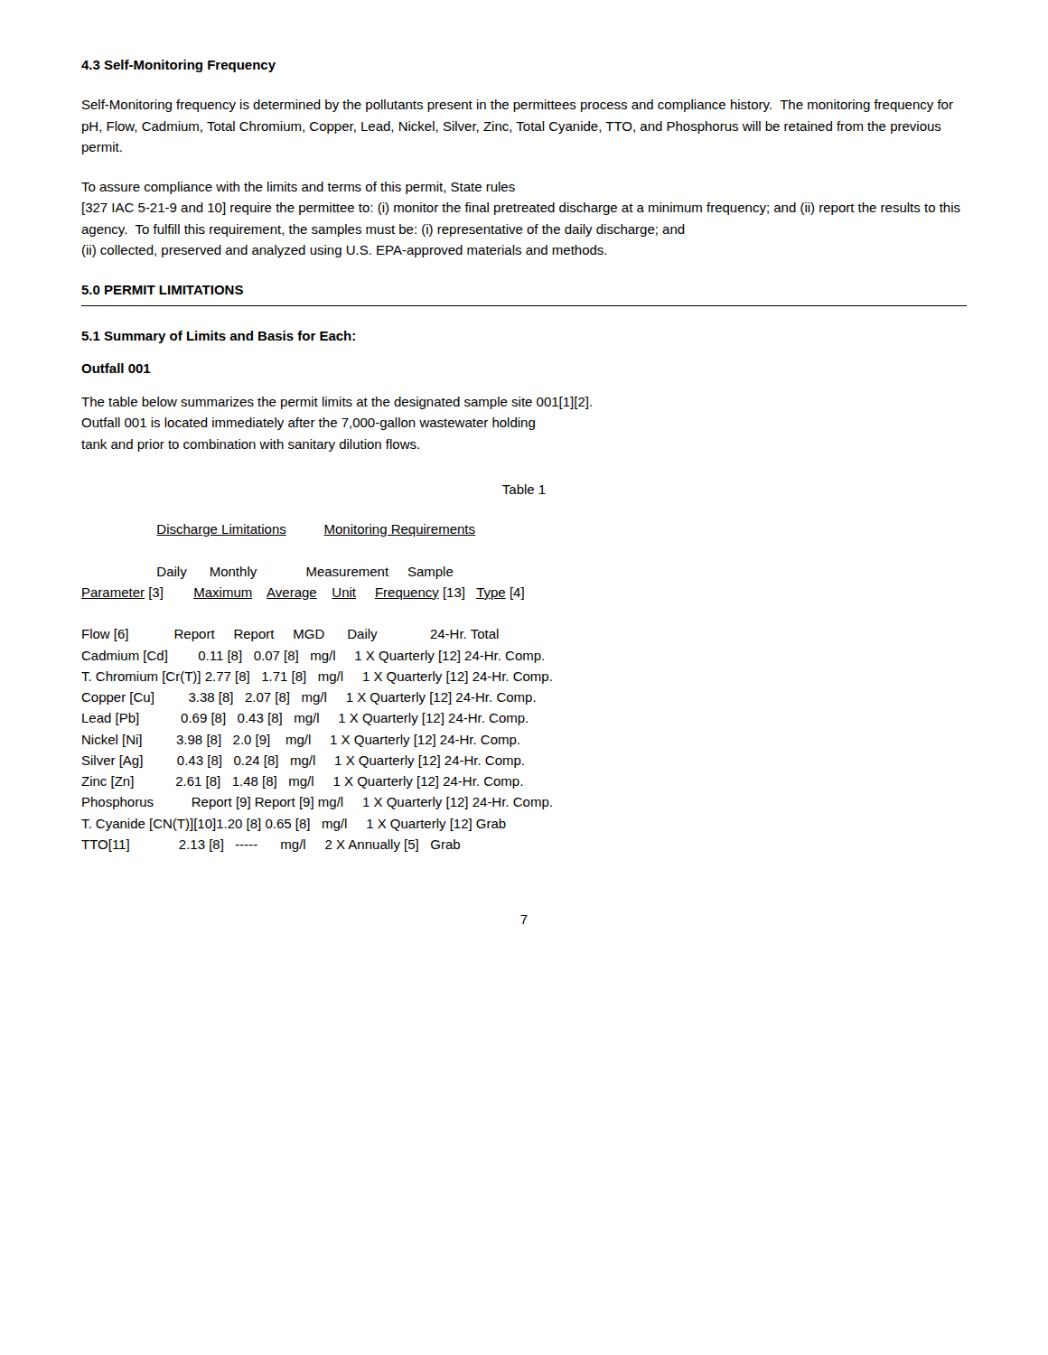4.3 Self-Monitoring Frequency
Self-Monitoring frequency is determined by the pollutants present in the permittees process and compliance history. The monitoring frequency for pH, Flow, Cadmium, Total Chromium, Copper, Lead, Nickel, Silver, Zinc, Total Cyanide, TTO, and Phosphorus will be retained from the previous permit.
To assure compliance with the limits and terms of this permit, State rules
[327 IAC 5-21-9 and 10] require the permittee to: (i) monitor the final pretreated discharge at a minimum frequency; and (ii) report the results to this agency. To fulfill this requirement, the samples must be: (i) representative of the daily discharge; and
(ii) collected, preserved and analyzed using U.S. EPA-approved materials and methods.
5.0 PERMIT LIMITATIONS
5.1 Summary of Limits and Basis for Each:
Outfall 001
The table below summarizes the permit limits at the designated sample site 001[1][2].
Outfall 001 is located immediately after the 7,000-gallon wastewater holding
tank and prior to combination with sanitary dilution flows.
Table 1
                    Discharge Limitations          Monitoring Requirements

                    Daily      Monthly             Measurement     Sample
Parameter [3]        Maximum    Average    Unit     Frequency [13]   Type [4]

Flow [6]            Report     Report     MGD      Daily              24-Hr. Total
Cadmium [Cd]        0.11 [8]   0.07 [8]   mg/l     1 X Quarterly [12] 24-Hr. Comp.
T. Chromium [Cr(T)] 2.77 [8]   1.71 [8]   mg/l     1 X Quarterly [12] 24-Hr. Comp.
Copper [Cu]         3.38 [8]   2.07 [8]   mg/l     1 X Quarterly [12] 24-Hr. Comp.
Lead [Pb]           0.69 [8]   0.43 [8]   mg/l     1 X Quarterly [12] 24-Hr. Comp.
Nickel [Ni]         3.98 [8]   2.0 [9]    mg/l     1 X Quarterly [12] 24-Hr. Comp.
Silver [Ag]         0.43 [8]   0.24 [8]   mg/l     1 X Quarterly [12] 24-Hr. Comp.
Zinc [Zn]           2.61 [8]   1.48 [8]   mg/l     1 X Quarterly [12] 24-Hr. Comp.
Phosphorus          Report [9] Report [9] mg/l     1 X Quarterly [12] 24-Hr. Comp.
T. Cyanide [CN(T)][10]1.20 [8] 0.65 [8]   mg/l     1 X Quarterly [12] Grab
TTO[11]             2.13 [8]   -----      mg/l     2 X Annually [5]   Grab
7